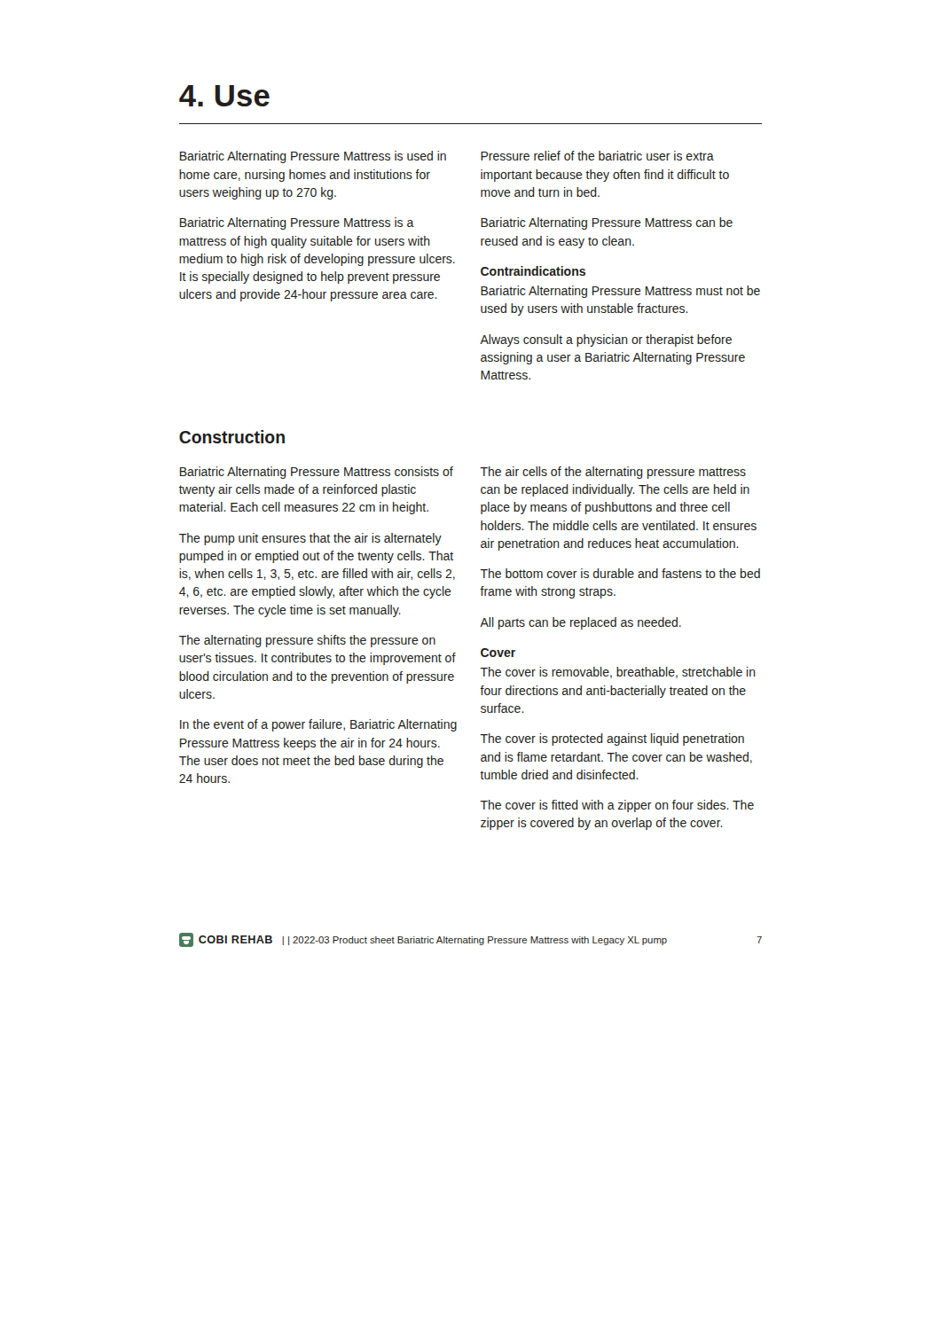4. Use
Bariatric Alternating Pressure Mattress is used in home care, nursing homes and institutions for users weighing up to 270 kg.
Bariatric Alternating Pressure Mattress is a mattress of high quality suitable for users with medium to high risk of developing pressure ulcers. It is specially designed to help prevent pressure ulcers and provide 24-hour pressure area care.
Pressure relief of the bariatric user is extra important because they often find it difficult to move and turn in bed.
Bariatric Alternating Pressure Mattress can be reused and is easy to clean.
Contraindications
Bariatric Alternating Pressure Mattress must not be used by users with unstable fractures.
Always consult a physician or therapist before assigning a user a Bariatric Alternating Pressure Mattress.
Construction
Bariatric Alternating Pressure Mattress consists of twenty air cells made of a reinforced plastic material. Each cell measures 22 cm in height.
The pump unit ensures that the air is alternately pumped in or emptied out of the twenty cells. That is, when cells 1, 3, 5, etc. are filled with air, cells 2, 4, 6, etc. are emptied slowly, after which the cycle reverses. The cycle time is set manually.
The alternating pressure shifts the pressure on user's tissues. It contributes to the improvement of blood circulation and to the prevention of pressure ulcers.
In the event of a power failure, Bariatric Alternating Pressure Mattress keeps the air in for 24 hours. The user does not meet the bed base during the 24 hours.
The air cells of the alternating pressure mattress can be replaced individually. The cells are held in place by means of pushbuttons and three cell holders. The middle cells are ventilated. It ensures air penetration and reduces heat accumulation.
The bottom cover is durable and fastens to the bed frame with strong straps.
All parts can be replaced as needed.
Cover
The cover is removable, breathable, stretchable in four directions and anti-bacterially treated on the surface.
The cover is protected against liquid penetration and is flame retardant. The cover can be washed, tumble dried and disinfected.
The cover is fitted with a zipper on four sides. The zipper is covered by an overlap of the cover.
COBI REHAB | | 2022-03 Product sheet Bariatric Alternating Pressure Mattress with Legacy XL pump 7